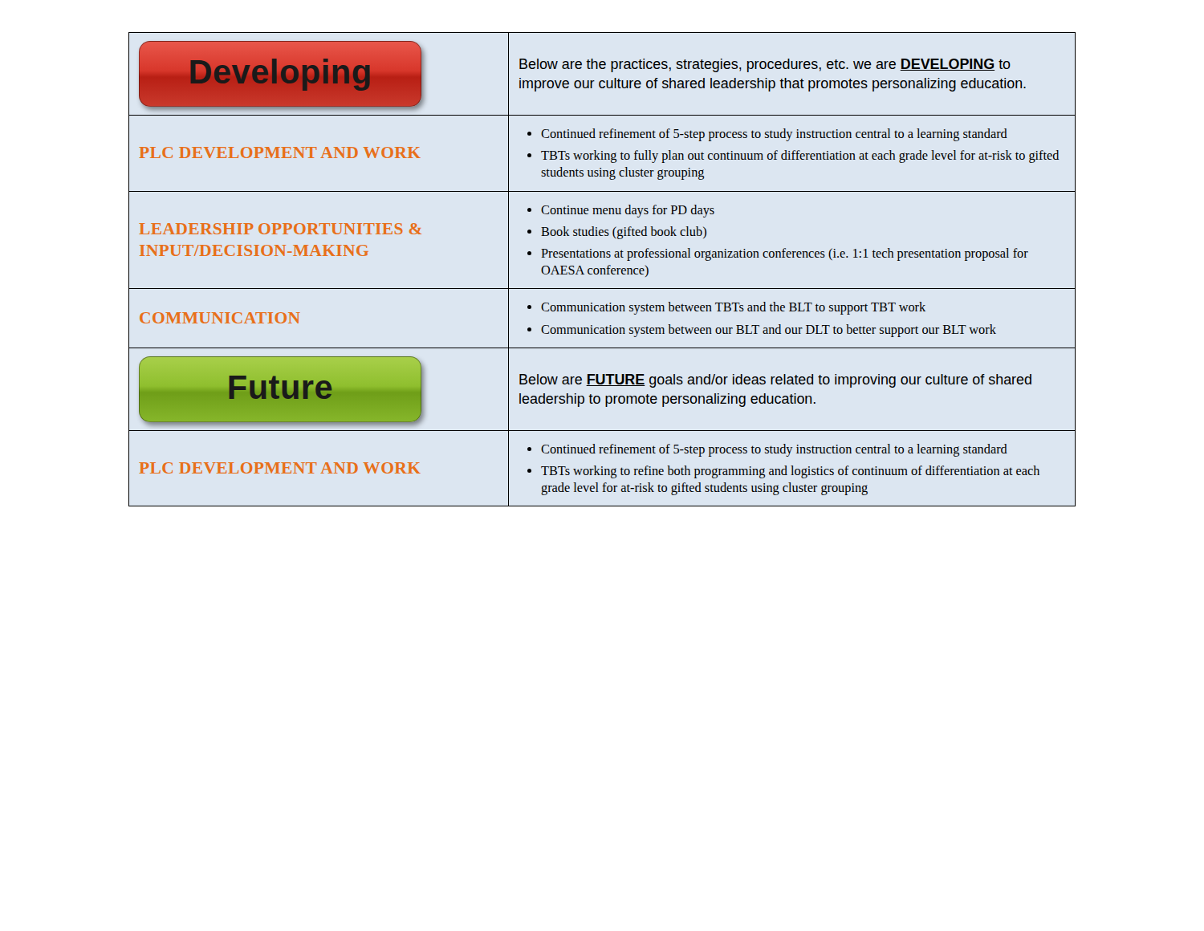| Developing | Below are the practices, strategies, procedures, etc. we are DEVELOPING to improve our culture of shared leadership that promotes personalizing education. |
| PLC DEVELOPMENT AND WORK | Continued refinement of 5-step process to study instruction central to a learning standard TBTs working to fully plan out continuum of differentiation at each grade level for at-risk to gifted students using cluster grouping |
| LEADERSHIP OPPORTUNITIES & INPUT/DECISION-MAKING | Continue menu days for PD days Book studies (gifted book club) Presentations at professional organization conferences (i.e. 1:1 tech presentation proposal for OAESA conference) |
| COMMUNICATION | Communication system between TBTs and the BLT to support TBT work Communication system between our BLT and our DLT to better support our BLT work |
| Future | Below are FUTURE goals and/or ideas related to improving our culture of shared leadership to promote personalizing education. |
| PLC DEVELOPMENT AND WORK | Continued refinement of 5-step process to study instruction central to a learning standard TBTs working to refine both programming and logistics of continuum of differentiation at each grade level for at-risk to gifted students using cluster grouping |